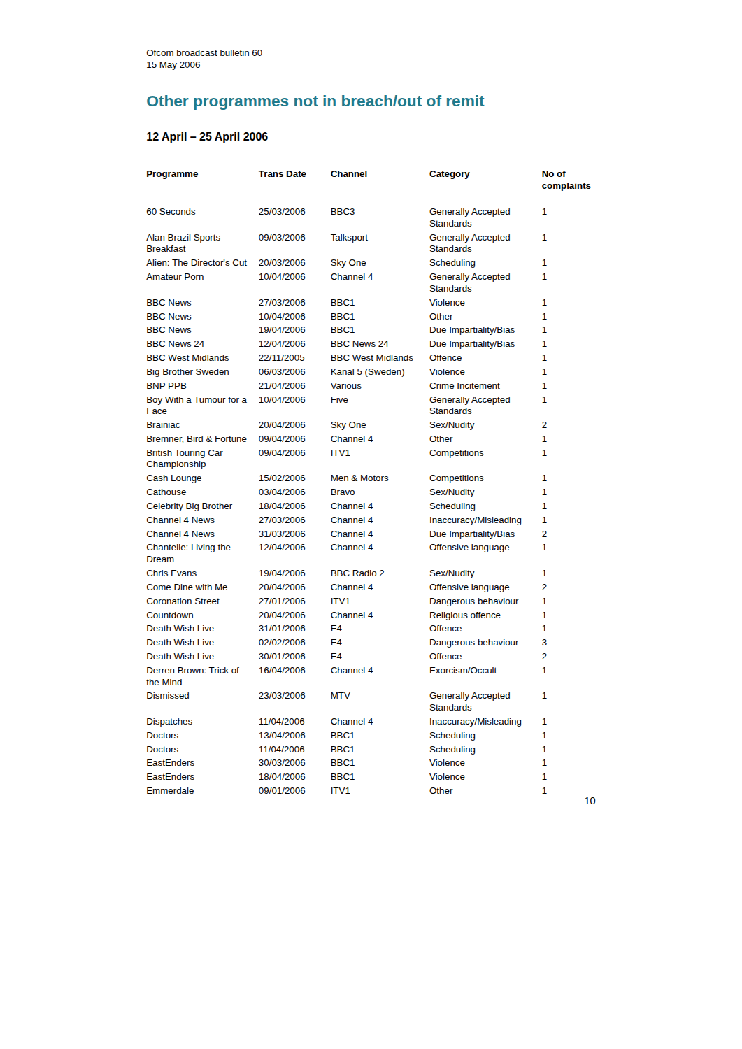Ofcom broadcast bulletin 60
15 May 2006
Other programmes not in breach/out of remit
12 April – 25 April 2006
| Programme | Trans Date | Channel | Category | No of complaints |
| --- | --- | --- | --- | --- |
| 60 Seconds | 25/03/2006 | BBC3 | Generally Accepted Standards | 1 |
| Alan Brazil Sports Breakfast | 09/03/2006 | Talksport | Generally Accepted Standards | 1 |
| Alien: The Director's Cut | 20/03/2006 | Sky One | Scheduling | 1 |
| Amateur Porn | 10/04/2006 | Channel 4 | Generally Accepted Standards | 1 |
| BBC News | 27/03/2006 | BBC1 | Violence | 1 |
| BBC News | 10/04/2006 | BBC1 | Other | 1 |
| BBC News | 19/04/2006 | BBC1 | Due Impartiality/Bias | 1 |
| BBC News 24 | 12/04/2006 | BBC News 24 | Due Impartiality/Bias | 1 |
| BBC West Midlands | 22/11/2005 | BBC West Midlands | Offence | 1 |
| Big Brother Sweden | 06/03/2006 | Kanal 5 (Sweden) | Violence | 1 |
| BNP PPB | 21/04/2006 | Various | Crime Incitement | 1 |
| Boy With a Tumour for a Face | 10/04/2006 | Five | Generally Accepted Standards | 1 |
| Brainiac | 20/04/2006 | Sky One | Sex/Nudity | 2 |
| Bremner, Bird & Fortune | 09/04/2006 | Channel 4 | Other | 1 |
| British Touring Car Championship | 09/04/2006 | ITV1 | Competitions | 1 |
| Cash Lounge | 15/02/2006 | Men & Motors | Competitions | 1 |
| Cathouse | 03/04/2006 | Bravo | Sex/Nudity | 1 |
| Celebrity Big Brother | 18/04/2006 | Channel 4 | Scheduling | 1 |
| Channel 4 News | 27/03/2006 | Channel 4 | Inaccuracy/Misleading | 1 |
| Channel 4 News | 31/03/2006 | Channel 4 | Due Impartiality/Bias | 2 |
| Chantelle: Living the Dream | 12/04/2006 | Channel 4 | Offensive language | 1 |
| Chris Evans | 19/04/2006 | BBC Radio 2 | Sex/Nudity | 1 |
| Come Dine with Me | 20/04/2006 | Channel 4 | Offensive language | 2 |
| Coronation Street | 27/01/2006 | ITV1 | Dangerous behaviour | 1 |
| Countdown | 20/04/2006 | Channel 4 | Religious offence | 1 |
| Death Wish Live | 31/01/2006 | E4 | Offence | 1 |
| Death Wish Live | 02/02/2006 | E4 | Dangerous behaviour | 3 |
| Death Wish Live | 30/01/2006 | E4 | Offence | 2 |
| Derren Brown: Trick of the Mind | 16/04/2006 | Channel 4 | Exorcism/Occult | 1 |
| Dismissed | 23/03/2006 | MTV | Generally Accepted Standards | 1 |
| Dispatches | 11/04/2006 | Channel 4 | Inaccuracy/Misleading | 1 |
| Doctors | 13/04/2006 | BBC1 | Scheduling | 1 |
| Doctors | 11/04/2006 | BBC1 | Scheduling | 1 |
| EastEnders | 30/03/2006 | BBC1 | Violence | 1 |
| EastEnders | 18/04/2006 | BBC1 | Violence | 1 |
| Emmerdale | 09/01/2006 | ITV1 | Other | 1 |
10